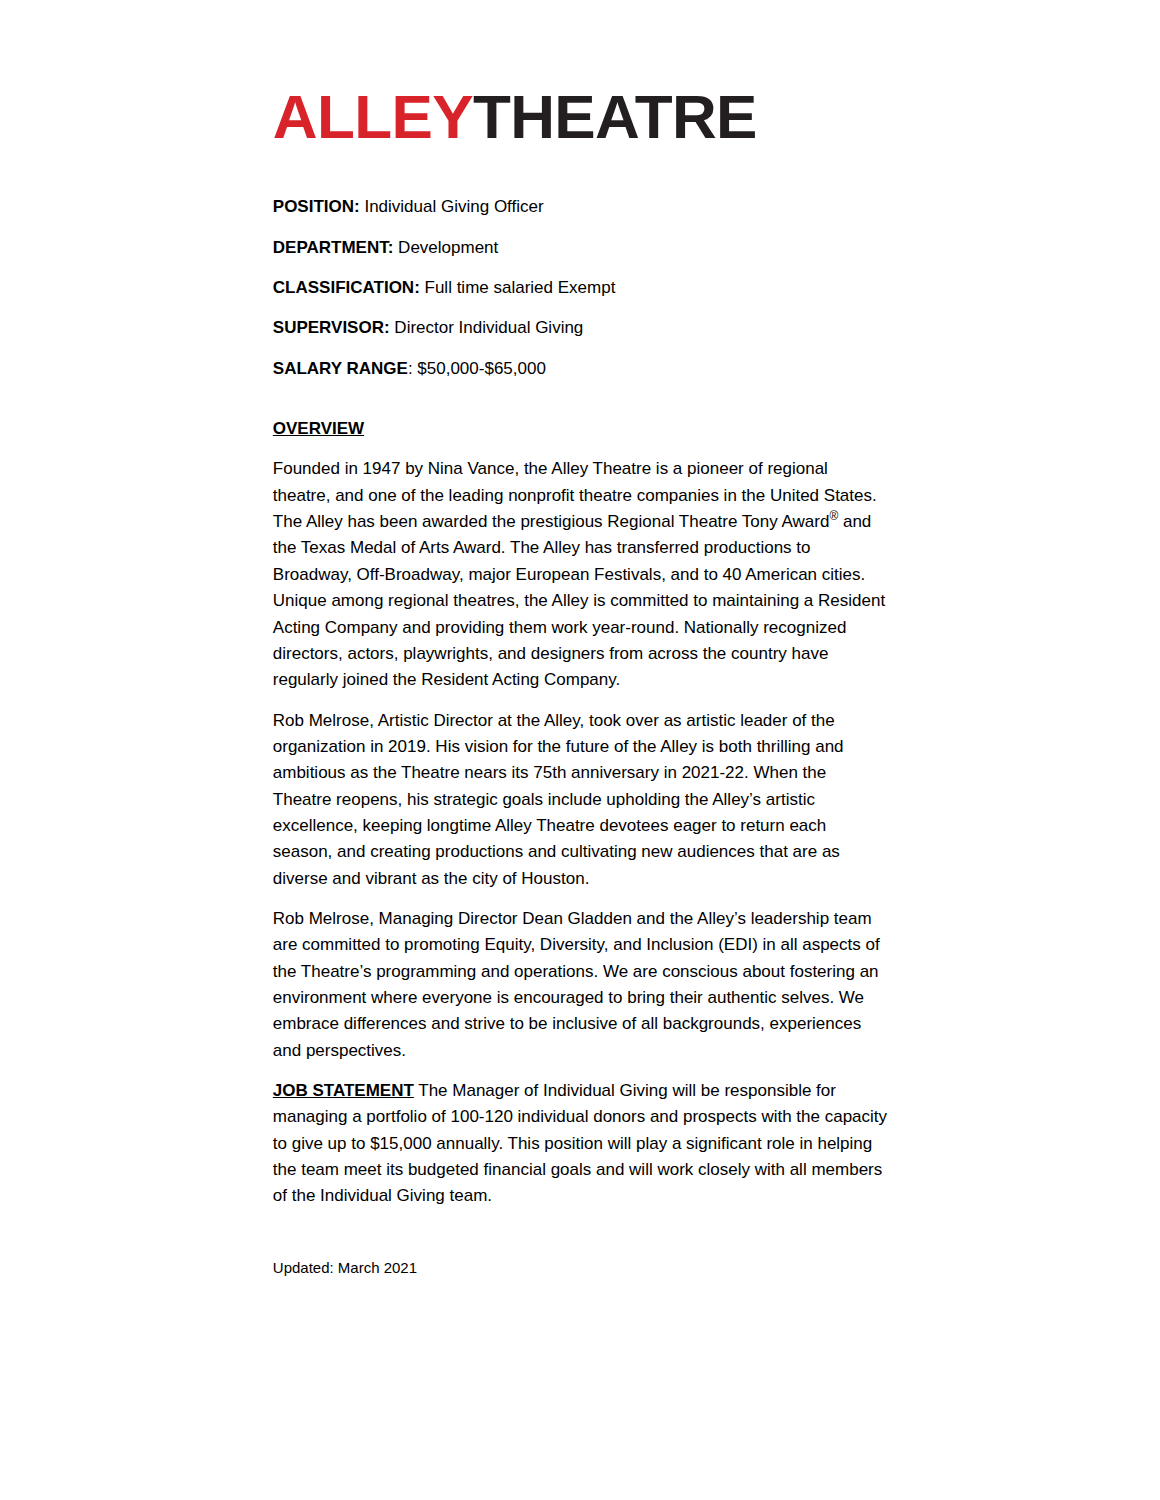ALLEY THEATRE
POSITION: Individual Giving Officer
DEPARTMENT: Development
CLASSIFICATION: Full time salaried Exempt
SUPERVISOR: Director Individual Giving
SALARY RANGE: $50,000-$65,000
OVERVIEW
Founded in 1947 by Nina Vance, the Alley Theatre is a pioneer of regional theatre, and one of the leading nonprofit theatre companies in the United States. The Alley has been awarded the prestigious Regional Theatre Tony Award® and the Texas Medal of Arts Award. The Alley has transferred productions to Broadway, Off-Broadway, major European Festivals, and to 40 American cities. Unique among regional theatres, the Alley is committed to maintaining a Resident Acting Company and providing them work year-round. Nationally recognized directors, actors, playwrights, and designers from across the country have regularly joined the Resident Acting Company.
Rob Melrose, Artistic Director at the Alley, took over as artistic leader of the organization in 2019. His vision for the future of the Alley is both thrilling and ambitious as the Theatre nears its 75th anniversary in 2021-22. When the Theatre reopens, his strategic goals include upholding the Alley’s artistic excellence, keeping longtime Alley Theatre devotees eager to return each season, and creating productions and cultivating new audiences that are as diverse and vibrant as the city of Houston.
Rob Melrose, Managing Director Dean Gladden and the Alley’s leadership team are committed to promoting Equity, Diversity, and Inclusion (EDI) in all aspects of the Theatre’s programming and operations. We are conscious about fostering an environment where everyone is encouraged to bring their authentic selves. We embrace differences and strive to be inclusive of all backgrounds, experiences and perspectives.
JOB STATEMENT The Manager of Individual Giving will be responsible for managing a portfolio of 100-120 individual donors and prospects with the capacity to give up to $15,000 annually. This position will play a significant role in helping the team meet its budgeted financial goals and will work closely with all members of the Individual Giving team.
Updated: March 2021